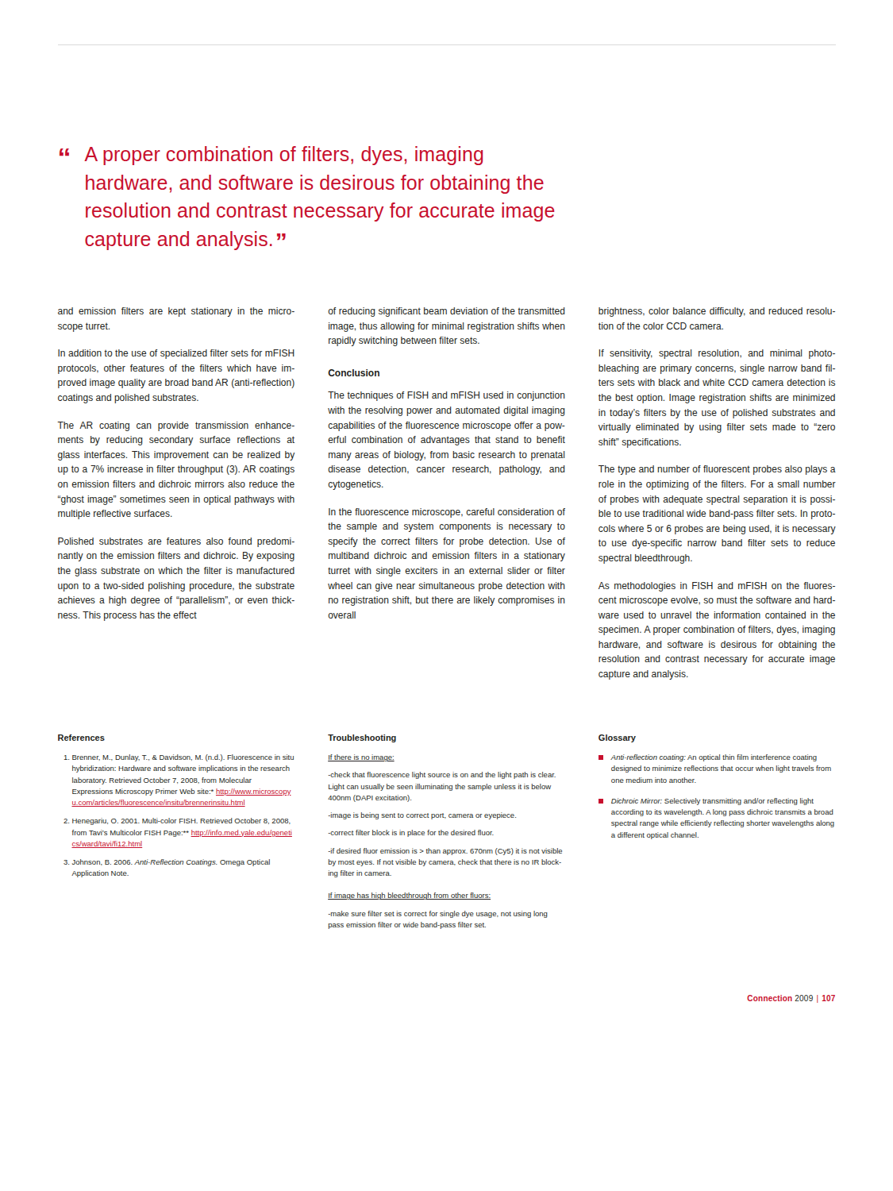“A proper combination of filters, dyes, imaging hardware, and software is desirous for obtaining the resolution and contrast necessary for accurate image capture and analysis.”
and emission filters are kept stationary in the microscope turret.
In addition to the use of specialized filter sets for mFISH protocols, other features of the filters which have improved image quality are broad band AR (anti-reflection) coatings and polished substrates.
The AR coating can provide transmission enhancements by reducing secondary surface reflections at glass interfaces. This improvement can be realized by up to a 7% increase in filter throughput (3). AR coatings on emission filters and dichroic mirrors also reduce the “ghost image” sometimes seen in optical pathways with multiple reflective surfaces.
Polished substrates are features also found predominantly on the emission filters and dichroic. By exposing the glass substrate on which the filter is manufactured upon to a two-sided polishing procedure, the substrate achieves a high degree of “parallelism”, or even thickness. This process has the effect
of reducing significant beam deviation of the transmitted image, thus allowing for minimal registration shifts when rapidly switching between filter sets.
Conclusion
The techniques of FISH and mFISH used in conjunction with the resolving power and automated digital imaging capabilities of the fluorescence microscope offer a powerful combination of advantages that stand to benefit many areas of biology, from basic research to prenatal disease detection, cancer research, pathology, and cytogenetics.
In the fluorescence microscope, careful consideration of the sample and system components is necessary to specify the correct filters for probe detection. Use of multiband dichroic and emission filters in a stationary turret with single exciters in an external slider or filter wheel can give near simultaneous probe detection with no registration shift, but there are likely compromises in overall
brightness, color balance difficulty, and reduced resolution of the color CCD camera.
If sensitivity, spectral resolution, and minimal photobleaching are primary concerns, single narrow band filters sets with black and white CCD camera detection is the best option. Image registration shifts are minimized in today’s filters by the use of polished substrates and virtually eliminated by using filter sets made to “zero shift” specifications.
The type and number of fluorescent probes also plays a role in the optimizing of the filters. For a small number of probes with adequate spectral separation it is possible to use traditional wide band-pass filter sets. In protocols where 5 or 6 probes are being used, it is necessary to use dye-specific narrow band filter sets to reduce spectral bleedthrough.
As methodologies in FISH and mFISH on the fluorescent microscope evolve, so must the software and hardware used to unravel the information contained in the specimen. A proper combination of filters, dyes, imaging hardware, and software is desirous for obtaining the resolution and contrast necessary for accurate image capture and analysis.
References
Brenner, M., Dunlay, T., & Davidson, M. (n.d.). Fluorescence in situ hybridization: Hardware and software implications in the research laboratory. Retrieved October 7, 2008, from Molecular Expressions Microscopy Primer Web site:* http://www.microscopyu.com/articles/fluorescence/insitu/brennerinsitu.html
Henegariu, O. 2001. Multi-color FISH. Retrieved October 8, 2008, from Tavi’s Multicolor FISH Page:** http://info.med.yale.edu/genetics/ward/tavi/fi12.html
Johnson, B. 2006. Anti-Reflection Coatings. Omega Optical Application Note.
Troubleshooting
If there is no image:
-check that fluorescence light source is on and the light path is clear. Light can usually be seen illuminating the sample unless it is below 400nm (DAPI excitation).
-image is being sent to correct port, camera or eyepiece.
-correct filter block is in place for the desired fluor.
-if desired fluor emission is > than approx. 670nm (Cy5) it is not visible by most eyes. If not visible by camera, check that there is no IR blocking filter in camera.
If image has high bleedthrough from other fluors:
-make sure filter set is correct for single dye usage, not using long pass emission filter or wide band-pass filter set.
Glossary
Anti-reflection coating: An optical thin film interference coating designed to minimize reflections that occur when light travels from one medium into another.
Dichroic Mirror: Selectively transmitting and/or reflecting light according to its wavelength. A long pass dichroic transmits a broad spectral range while efficiently reflecting shorter wavelengths along a different optical channel.
Connection 2009|107